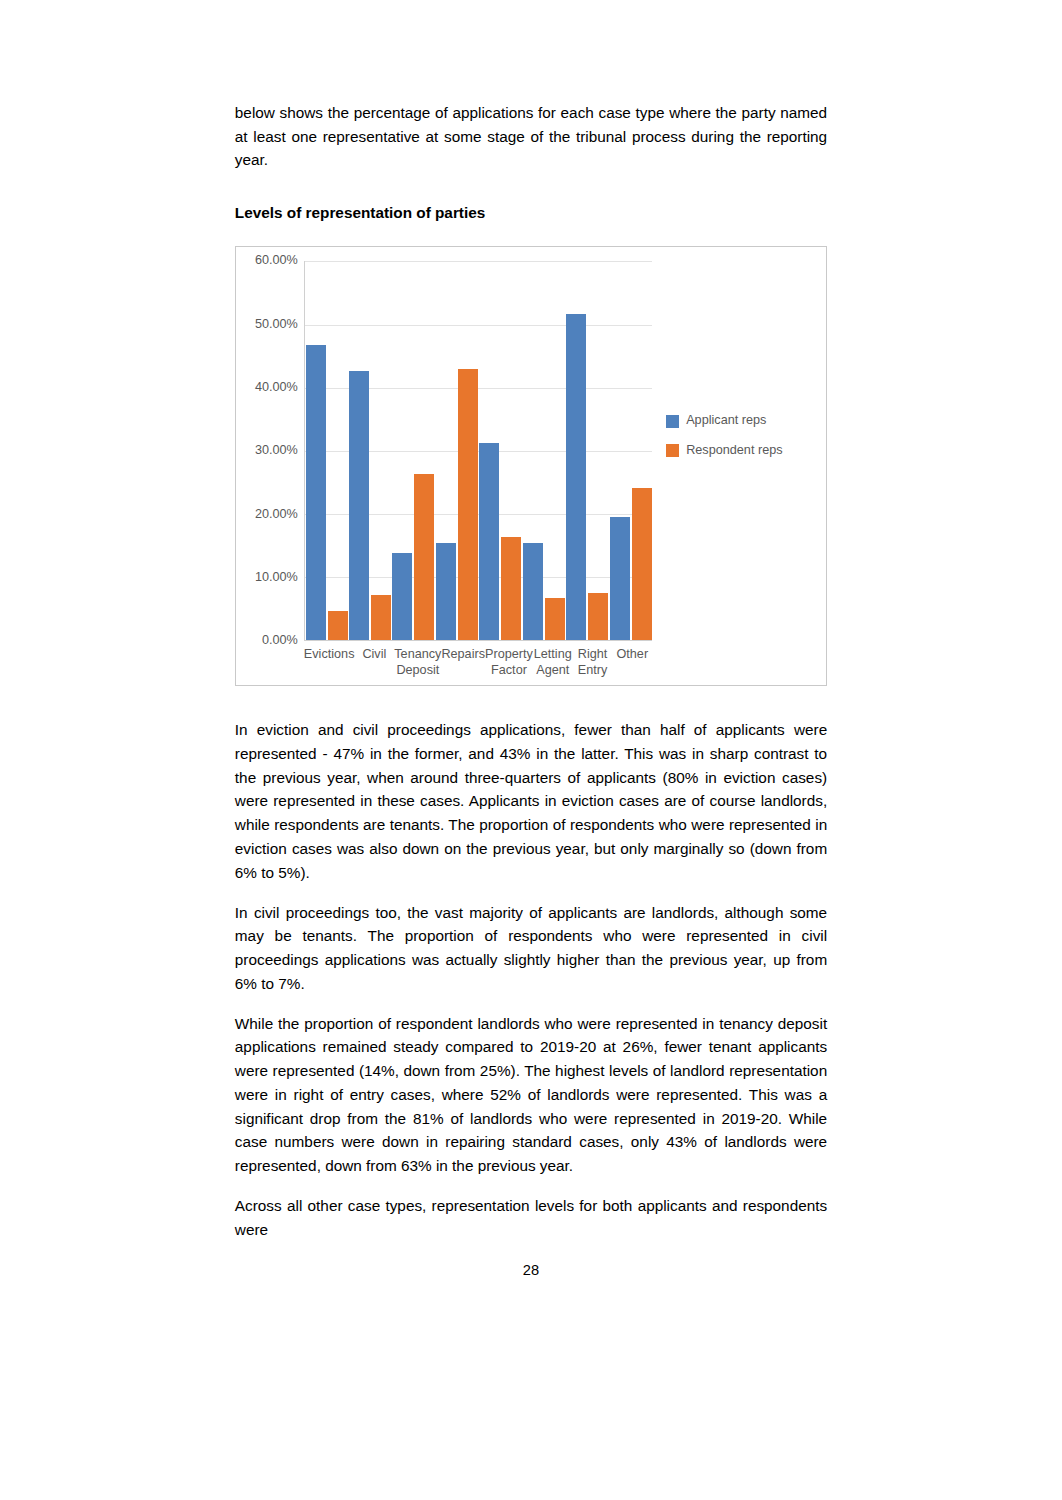below shows the percentage of applications for each case type where the party named at least one representative at some stage of the tribunal process during the reporting year.
Levels of representation of parties
60.00%
50.00%
40.00%
30.00%
20.00%
10.00%
0.00%
Evictions
Civil
Tenancy
Deposit
Repairs
Property
Factor
Letting
Agent
Right Entry
Other
Applicant reps
Respondent reps
In eviction and civil proceedings applications, fewer than half of applicants were represented - 47% in the former, and 43% in the latter. This was in sharp contrast to the previous year, when around three-quarters of applicants (80% in eviction cases) were represented in these cases. Applicants in eviction cases are of course landlords, while respondents are tenants. The proportion of respondents who were represented in eviction cases was also down on the previous year, but only marginally so (down from 6% to 5%).
In civil proceedings too, the vast majority of applicants are landlords, although some may be tenants. The proportion of respondents who were represented in civil proceedings applications was actually slightly higher than the previous year, up from 6% to 7%.
While the proportion of respondent landlords who were represented in tenancy deposit applications remained steady compared to 2019-20 at 26%, fewer tenant applicants were represented (14%, down from 25%). The highest levels of landlord representation were in right of entry cases, where 52% of landlords were represented. This was a significant drop from the 81% of landlords who were represented in 2019-20. While case numbers were down in repairing standard cases, only 43% of landlords were represented, down from 63% in the previous year.
Across all other case types, representation levels for both applicants and respondents were
28